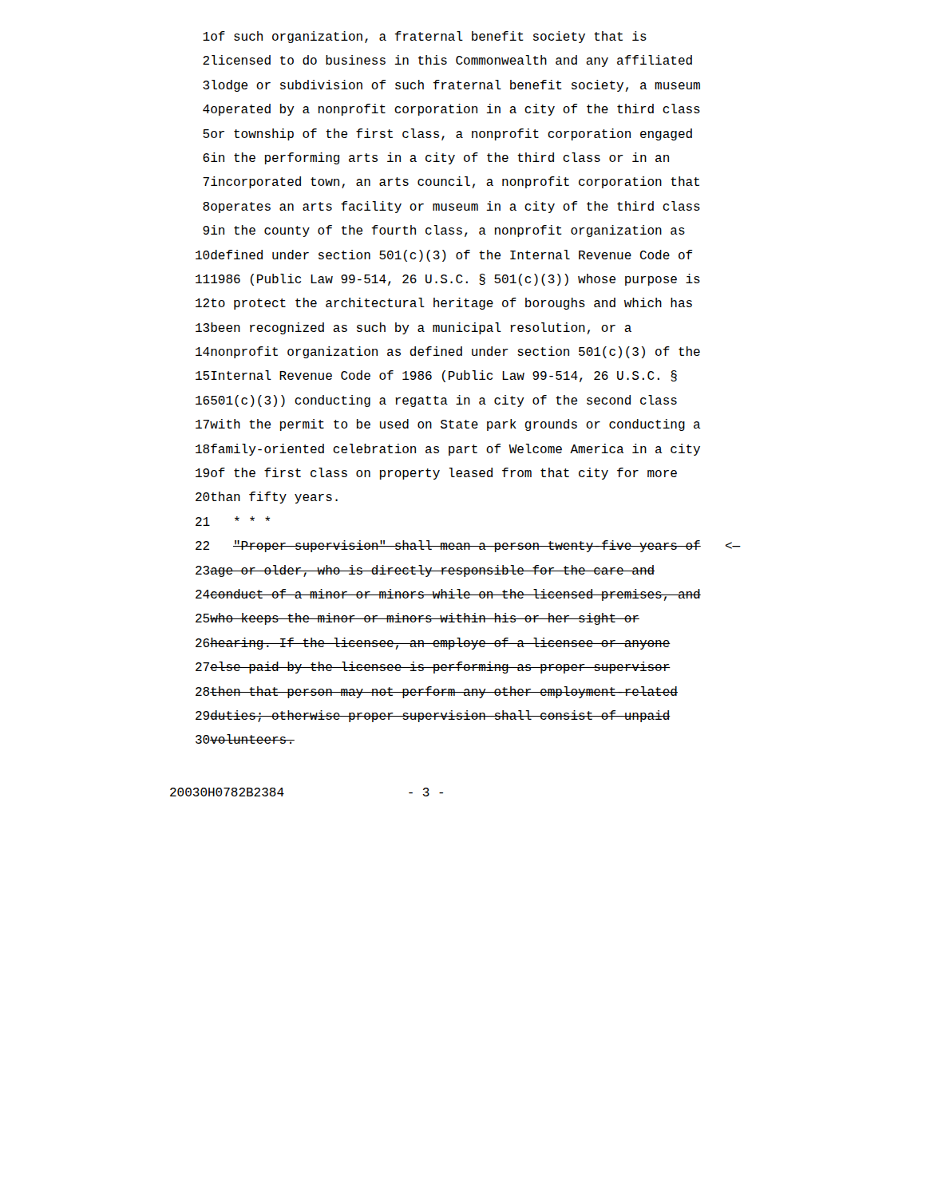| 1 | of such organization, a fraternal benefit society that is | |
| 2 | licensed to do business in this Commonwealth and any affiliated | |
| 3 | lodge or subdivision of such fraternal benefit society, a museum | |
| 4 | operated by a nonprofit corporation in a city of the third class | |
| 5 | or township of the first class, a nonprofit corporation engaged | |
| 6 | in the performing arts in a city of the third class or in an | |
| 7 | incorporated town, an arts council, a nonprofit corporation that | |
| 8 | operates an arts facility or museum in a city of the third class | |
| 9 | in the county of the fourth class, a nonprofit organization as | |
| 10 | defined under section 501(c)(3) of the Internal Revenue Code of | |
| 11 | 1986 (Public Law 99-514, 26 U.S.C. § 501(c)(3)) whose purpose is | |
| 12 | to protect the architectural heritage of boroughs and which has | |
| 13 | been recognized as such by a municipal resolution, or a | |
| 14 | nonprofit organization as defined under section 501(c)(3) of the | |
| 15 | Internal Revenue Code of 1986 (Public Law 99-514, 26 U.S.C. § | |
| 16 | 501(c)(3)) conducting a regatta in a city of the second class | |
| 17 | with the permit to be used on State park grounds or conducting a | |
| 18 | family-oriented celebration as part of Welcome America in a city | |
| 19 | of the first class on property leased from that city for more | |
| 20 | than fifty years. | |
| 21 | * * * | |
| 22 | "Proper supervision" shall mean a person twenty-five years of | <— |
| 23 | age or older, who is directly responsible for the care and | |
| 24 | conduct of a minor or minors while on the licensed premises, and | |
| 25 | who keeps the minor or minors within his or her sight or | |
| 26 | hearing. If the licensee, an employe of a licensee or anyone | |
| 27 | else paid by the licensee is performing as proper supervisor | |
| 28 | then that person may not perform any other employment-related | |
| 29 | duties; otherwise proper supervision shall consist of unpaid | |
| 30 | volunteers. | |
20030H0782B2384 - 3 -